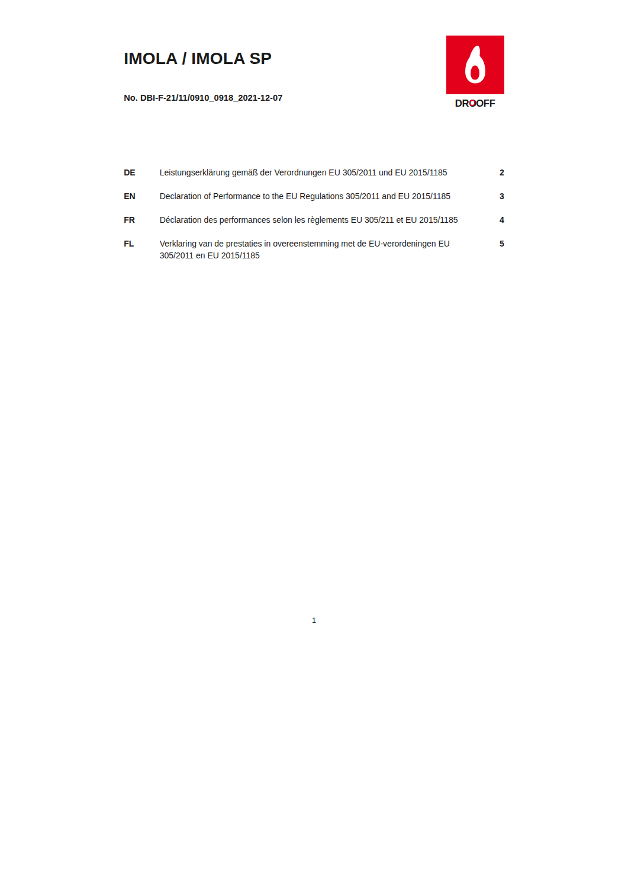DROOFF
IMOLA / IMOLA SP
No. DBI-F-21/11/0910_0918_2021-12-07
| DE | Leistungserklärung gemäß der Verordnungen EU 305/2011 und EU 2015/1185 | 2 |
| EN | Declaration of Performance to the EU Regulations 305/2011 and EU 2015/1185 | 3 |
| FR | Déclaration des performances selon les règlements EU 305/211 et EU 2015/1185 | 4 |
| FL | Verklaring van de prestaties in overeenstemming met de EU-verordeningen EU 305/2011 en EU 2015/1185 | 5 |
1